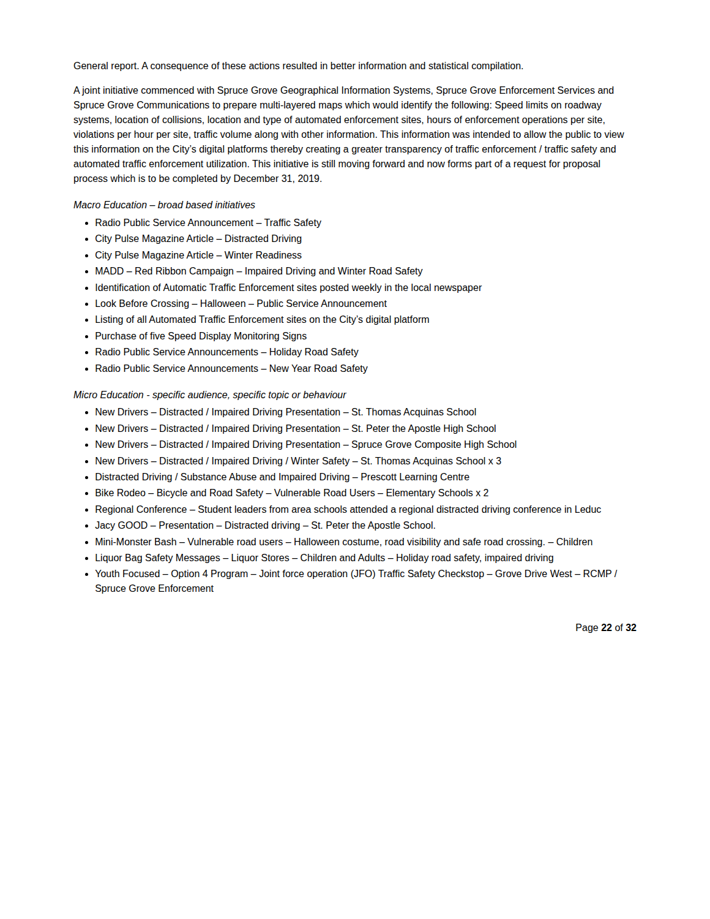General report. A consequence of these actions resulted in better information and statistical compilation.
A joint initiative commenced with Spruce Grove Geographical Information Systems, Spruce Grove Enforcement Services and Spruce Grove Communications to prepare multi-layered maps which would identify the following: Speed limits on roadway systems, location of collisions, location and type of automated enforcement sites, hours of enforcement operations per site, violations per hour per site, traffic volume along with other information. This information was intended to allow the public to view this information on the City’s digital platforms thereby creating a greater transparency of traffic enforcement / traffic safety and automated traffic enforcement utilization. This initiative is still moving forward and now forms part of a request for proposal process which is to be completed by December 31, 2019.
Macro Education – broad based initiatives
Radio Public Service Announcement – Traffic Safety
City Pulse Magazine Article – Distracted Driving
City Pulse Magazine Article – Winter Readiness
MADD – Red Ribbon Campaign – Impaired Driving and Winter Road Safety
Identification of Automatic Traffic Enforcement sites posted weekly in the local newspaper
Look Before Crossing – Halloween – Public Service Announcement
Listing of all Automated Traffic Enforcement sites on the City’s digital platform
Purchase of five Speed Display Monitoring Signs
Radio Public Service Announcements – Holiday Road Safety
Radio Public Service Announcements – New Year Road Safety
Micro Education - specific audience, specific topic or behaviour
New Drivers – Distracted / Impaired Driving Presentation – St. Thomas Acquinas School
New Drivers – Distracted / Impaired Driving Presentation – St. Peter the Apostle High School
New Drivers – Distracted / Impaired Driving Presentation – Spruce Grove Composite High School
New Drivers – Distracted / Impaired Driving / Winter Safety – St. Thomas Acquinas School x 3
Distracted Driving / Substance Abuse and Impaired Driving – Prescott Learning Centre
Bike Rodeo – Bicycle and Road Safety – Vulnerable Road Users – Elementary Schools x 2
Regional Conference – Student leaders from area schools attended a regional distracted driving conference in Leduc
Jacy GOOD – Presentation – Distracted driving – St. Peter the Apostle School.
Mini-Monster Bash – Vulnerable road users – Halloween costume, road visibility and safe road crossing. – Children
Liquor Bag Safety Messages – Liquor Stores – Children and Adults – Holiday road safety, impaired driving
Youth Focused – Option 4 Program – Joint force operation (JFO) Traffic Safety Checkstop – Grove Drive West – RCMP / Spruce Grove Enforcement
Page 22 of 32